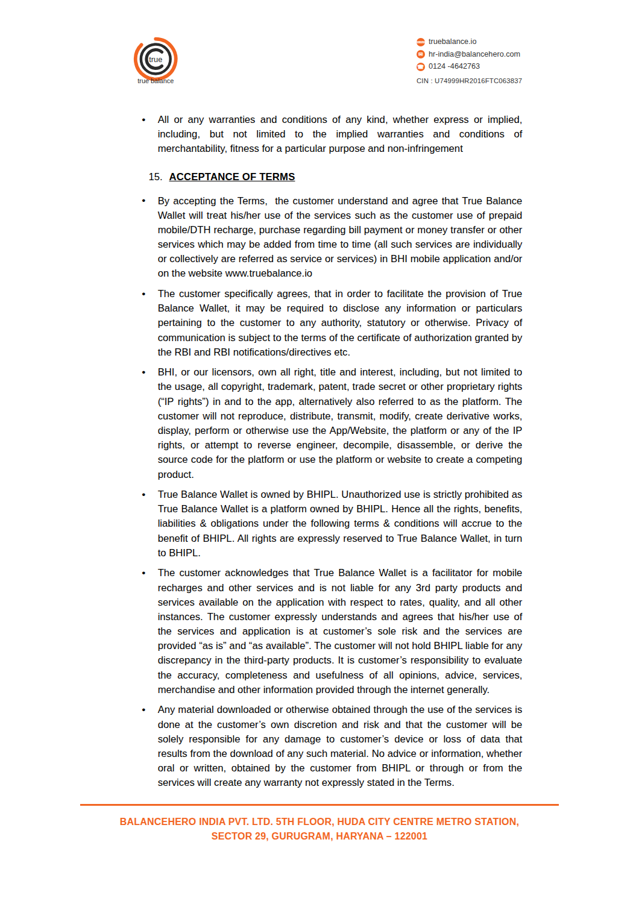true true balance
www truebalance.io
✉hr-india@balancehero.com
☎0124 -4642763
CIN : U74999HR2016FTC063837
All or any warranties and conditions of any kind, whether express or implied, including, but not limited to the implied warranties and conditions of merchantability, fitness for a particular purpose and non-infringement
15. ACCEPTANCE OF TERMS
By accepting the Terms, the customer understand and agree that True Balance Wallet will treat his/her use of the services such as the customer use of prepaid mobile/DTH recharge, purchase regarding bill payment or money transfer or other services which may be added from time to time (all such services are individually or collectively are referred as service or services) in BHI mobile application and/or on the website www.truebalance.io
The customer specifically agrees, that in order to facilitate the provision of True Balance Wallet, it may be required to disclose any information or particulars pertaining to the customer to any authority, statutory or otherwise. Privacy of communication is subject to the terms of the certificate of authorization granted by the RBI and RBI notifications/directives etc.
BHI, or our licensors, own all right, title and interest, including, but not limited to the usage, all copyright, trademark, patent, trade secret or other proprietary rights (“IP rights”) in and to the app, alternatively also referred to as the platform. The customer will not reproduce, distribute, transmit, modify, create derivative works, display, perform or otherwise use the App/Website, the platform or any of the IP rights, or attempt to reverse engineer, decompile, disassemble, or derive the source code for the platform or use the platform or website to create a competing product.
True Balance Wallet is owned by BHIPL. Unauthorized use is strictly prohibited as True Balance Wallet is a platform owned by BHIPL. Hence all the rights, benefits, liabilities & obligations under the following terms & conditions will accrue to the benefit of BHIPL. All rights are expressly reserved to True Balance Wallet, in turn to BHIPL.
The customer acknowledges that True Balance Wallet is a facilitator for mobile recharges and other services and is not liable for any 3rd party products and services available on the application with respect to rates, quality, and all other instances. The customer expressly understands and agrees that his/her use of the services and application is at customer’s sole risk and the services are provided “as is” and “as available”. The customer will not hold BHIPL liable for any discrepancy in the third-party products. It is customer’s responsibility to evaluate the accuracy, completeness and usefulness of all opinions, advice, services, merchandise and other information provided through the internet generally.
Any material downloaded or otherwise obtained through the use of the services is done at the customer’s own discretion and risk and that the customer will be solely responsible for any damage to customer’s device or loss of data that results from the download of any such material. No advice or information, whether oral or written, obtained by the customer from BHIPL or through or from the services will create any warranty not expressly stated in the Terms.
BALANCEHERO INDIA PVT. LTD. 5TH FLOOR, HUDA CITY CENTRE METRO STATION, SECTOR 29, GURUGRAM, HARYANA – 122001